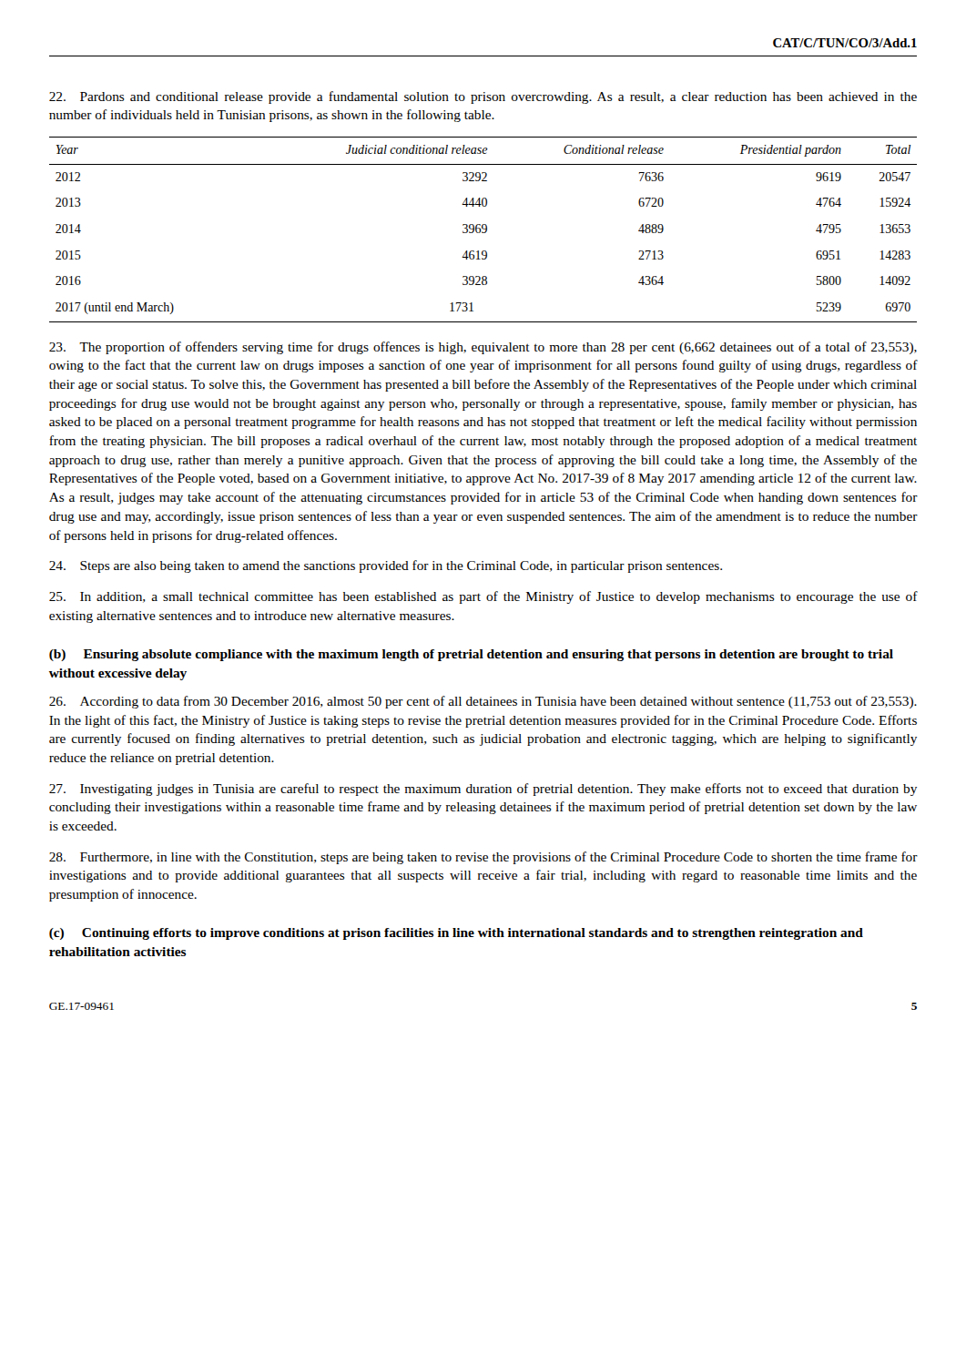CAT/C/TUN/CO/3/Add.1
22. Pardons and conditional release provide a fundamental solution to prison overcrowding. As a result, a clear reduction has been achieved in the number of individuals held in Tunisian prisons, as shown in the following table.
| Year | Judicial conditional release | Conditional release | Presidential pardon | Total |
| --- | --- | --- | --- | --- |
| 2012 | 3292 | 7636 | 9619 | 20547 |
| 2013 | 4440 | 6720 | 4764 | 15924 |
| 2014 | 3969 | 4889 | 4795 | 13653 |
| 2015 | 4619 | 2713 | 6951 | 14283 |
| 2016 | 3928 | 4364 | 5800 | 14092 |
| 2017 (until end March) | 1731 | 5239 | 6970 |
23. The proportion of offenders serving time for drugs offences is high, equivalent to more than 28 per cent (6,662 detainees out of a total of 23,553), owing to the fact that the current law on drugs imposes a sanction of one year of imprisonment for all persons found guilty of using drugs, regardless of their age or social status. To solve this, the Government has presented a bill before the Assembly of the Representatives of the People under which criminal proceedings for drug use would not be brought against any person who, personally or through a representative, spouse, family member or physician, has asked to be placed on a personal treatment programme for health reasons and has not stopped that treatment or left the medical facility without permission from the treating physician. The bill proposes a radical overhaul of the current law, most notably through the proposed adoption of a medical treatment approach to drug use, rather than merely a punitive approach. Given that the process of approving the bill could take a long time, the Assembly of the Representatives of the People voted, based on a Government initiative, to approve Act No. 2017-39 of 8 May 2017 amending article 12 of the current law. As a result, judges may take account of the attenuating circumstances provided for in article 53 of the Criminal Code when handing down sentences for drug use and may, accordingly, issue prison sentences of less than a year or even suspended sentences. The aim of the amendment is to reduce the number of persons held in prisons for drug-related offences.
24. Steps are also being taken to amend the sanctions provided for in the Criminal Code, in particular prison sentences.
25. In addition, a small technical committee has been established as part of the Ministry of Justice to develop mechanisms to encourage the use of existing alternative sentences and to introduce new alternative measures.
(b) Ensuring absolute compliance with the maximum length of pretrial detention and ensuring that persons in detention are brought to trial without excessive delay
26. According to data from 30 December 2016, almost 50 per cent of all detainees in Tunisia have been detained without sentence (11,753 out of 23,553). In the light of this fact, the Ministry of Justice is taking steps to revise the pretrial detention measures provided for in the Criminal Procedure Code. Efforts are currently focused on finding alternatives to pretrial detention, such as judicial probation and electronic tagging, which are helping to significantly reduce the reliance on pretrial detention.
27. Investigating judges in Tunisia are careful to respect the maximum duration of pretrial detention. They make efforts not to exceed that duration by concluding their investigations within a reasonable time frame and by releasing detainees if the maximum period of pretrial detention set down by the law is exceeded.
28. Furthermore, in line with the Constitution, steps are being taken to revise the provisions of the Criminal Procedure Code to shorten the time frame for investigations and to provide additional guarantees that all suspects will receive a fair trial, including with regard to reasonable time limits and the presumption of innocence.
(c) Continuing efforts to improve conditions at prison facilities in line with international standards and to strengthen reintegration and rehabilitation activities
GE.17-09461 5